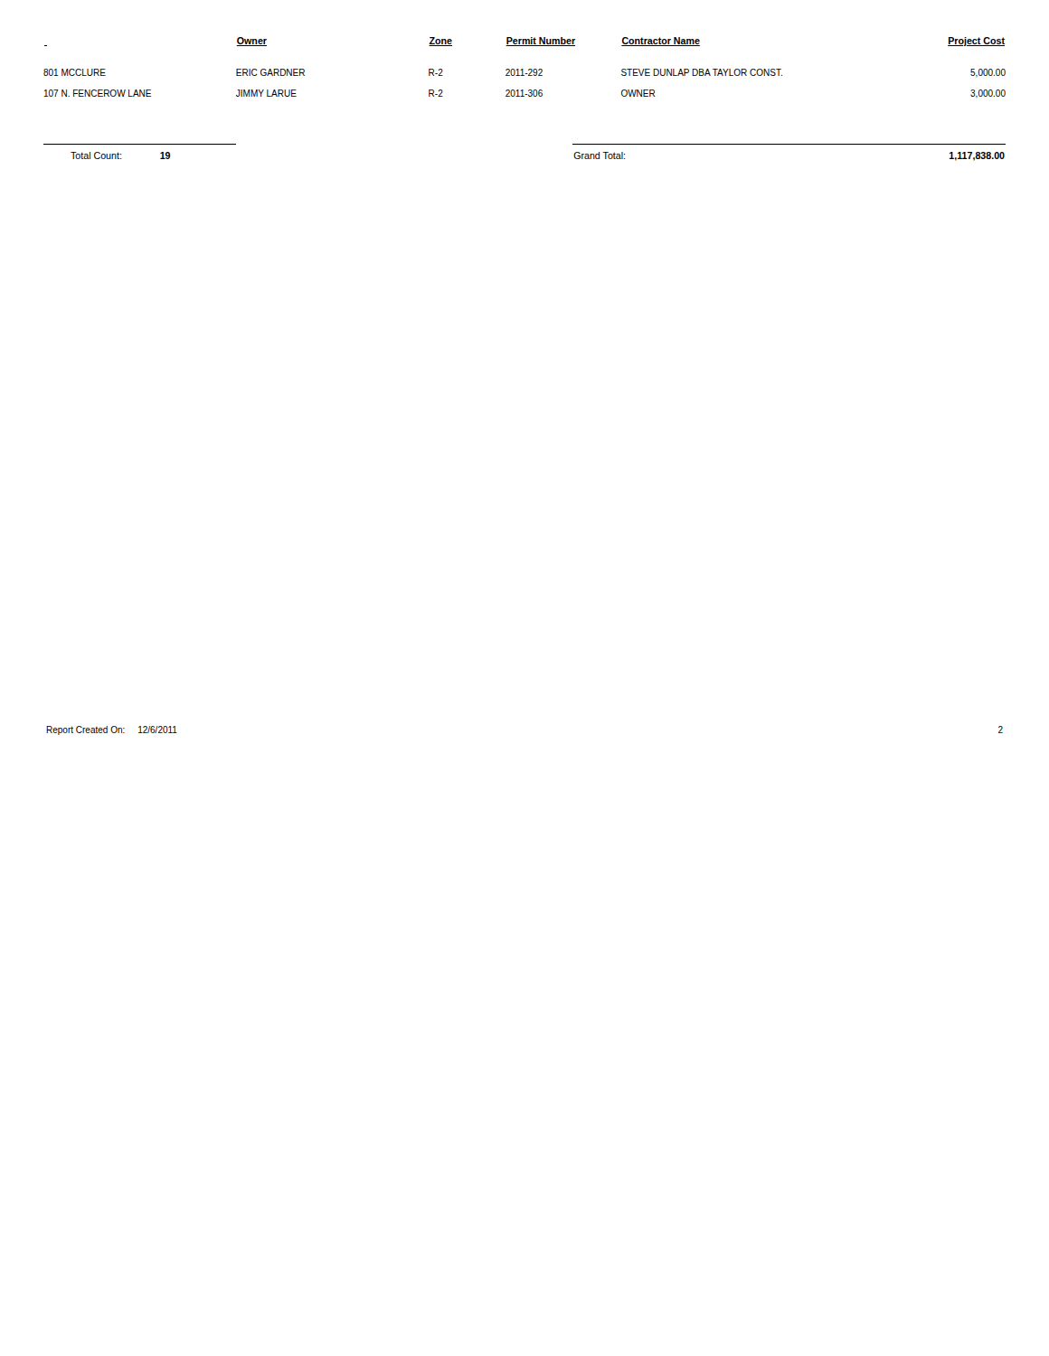| | Owner | Zone | Permit Number | Contractor Name | Project Cost |
| --- | --- | --- | --- | --- | --- |
| 801 MCCLURE | ERIC GARDNER | R-2 | 2011-292 | STEVE DUNLAP DBA TAYLOR CONST. | 5,000.00 |
| 107 N. FENCEROW LANE | JIMMY LARUE | R-2 | 2011-306 | OWNER | 3,000.00 |
| Total Count: | 19 | | Grand Total: | 1,117,838.00 |
| Report Created On: 12/6/2011 | 2 |